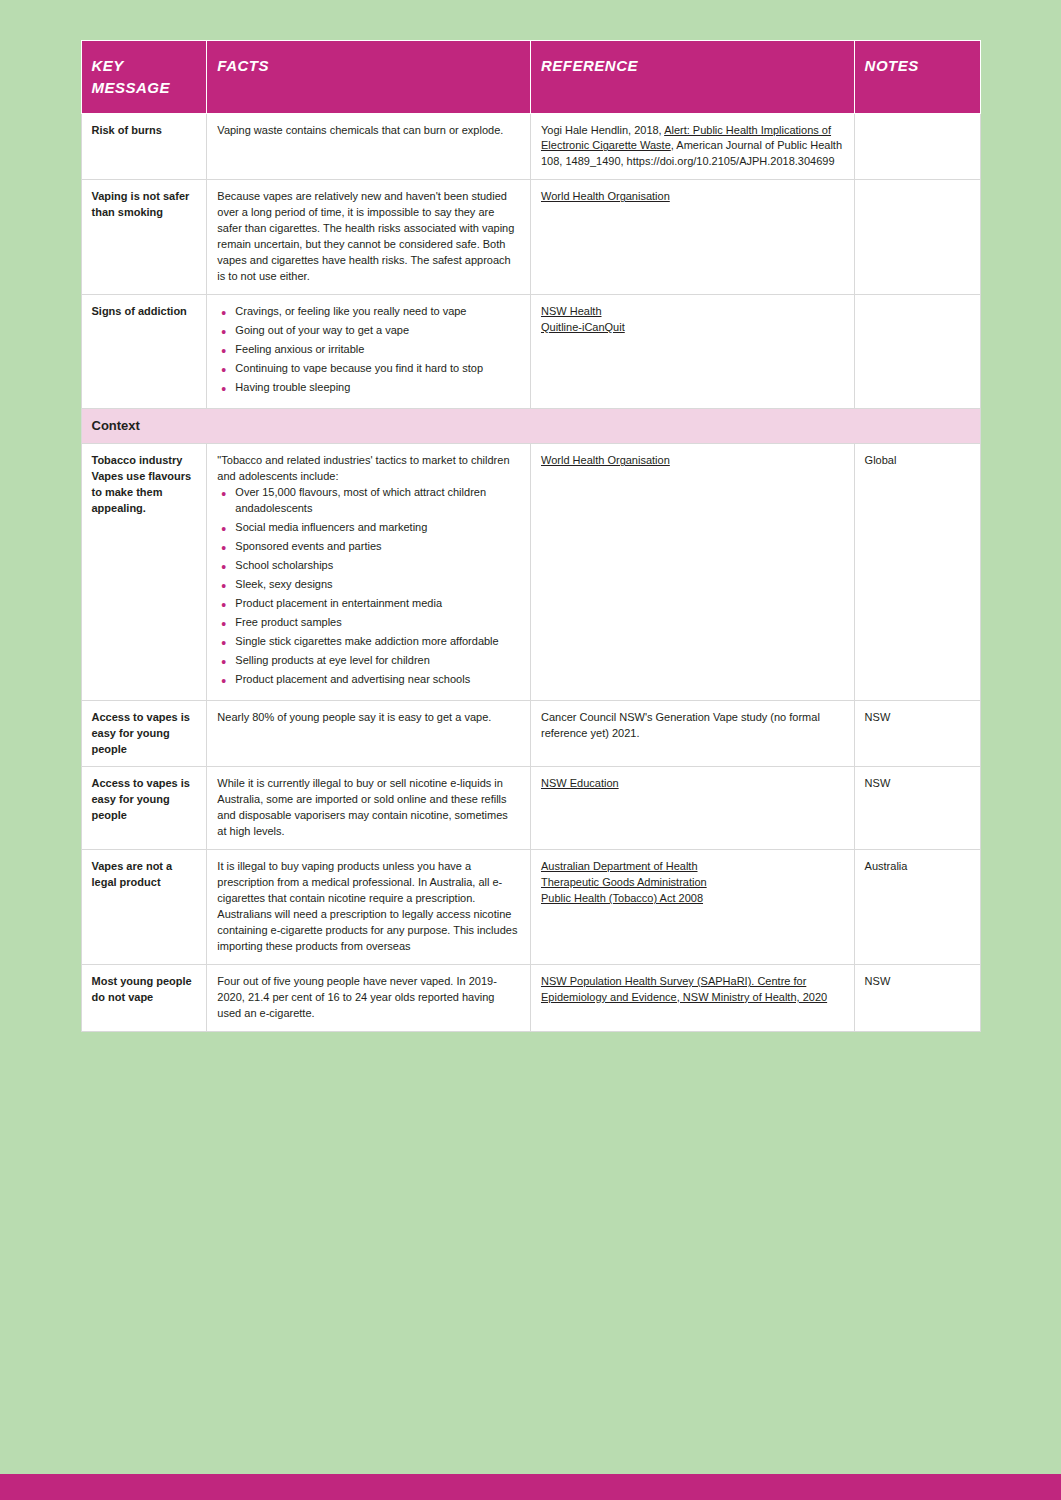| KEY MESSAGE | FACTS | REFERENCE | NOTES |
| --- | --- | --- | --- |
| Risk of burns | Vaping waste contains chemicals that can burn or explode. | Yogi Hale Hendlin, 2018, Alert: Public Health Implications of Electronic Cigarette Waste , American Journal of Public Health 108, 1489_1490, https://doi.org/10.2105/AJPH.2018.304699 | |
| Vaping is not safer than smoking | Because vapes are relatively new and haven't been studied over a long period of time, it is impossible to say they are safer than cigarettes. The health risks associated with vaping remain uncertain, but they cannot be considered safe. Both vapes and cigarettes have health risks. The safest approach is to not use either. | World Health Organisation | |
| Signs of addiction | Cravings, or feeling like you really need to vape Going out of your way to get a vape Feeling anxious or irritable Continuing to vape because you find it hard to stop Having trouble sleeping | NSW Health Quitline-iCanQuit | |
| Context |
| Tobacco industry Vapes use flavours to make them appealing. | "Tobacco and related industries' tactics to market to children and adolescents include: Over 15,000 flavours, most of which attract children andadolescents Social media influencers and marketing Sponsored events and parties School scholarships Sleek, sexy designs Product placement in entertainment media Free product samples Single stick cigarettes make addiction more affordable Selling products at eye level for children Product placement and advertising near schools | World Health Organisation | Global |
| Access to vapes is easy for young people | Nearly 80% of young people say it is easy to get a vape. | Cancer Council NSW's Generation Vape study (no formal reference yet) 2021. | NSW |
| Access to vapes is easy for young people | While it is currently illegal to buy or sell nicotine e-liquids in Australia, some are imported or sold online and these refills and disposable vaporisers may contain nicotine, sometimes at high levels. | NSW Education | NSW |
| Vapes are not a legal product | It is illegal to buy vaping products unless you have a prescription from a medical professional. In Australia, all e-cigarettes that contain nicotine require a prescription. Australians will need a prescription to legally access nicotine containing e-cigarette products for any purpose. This includes importing these products from overseas | Australian Department of Health Therapeutic Goods Administration Public Health (Tobacco) Act 2008 | Australia |
| Most young people do not vape | Four out of five young people have never vaped. In 2019-2020, 21.4 per cent of 16 to 24 year olds reported having used an e-cigarette. | NSW Population Health Survey (SAPHaRI). Centre for Epidemiology and Evidence, NSW Ministry of Health, 2020 | NSW |